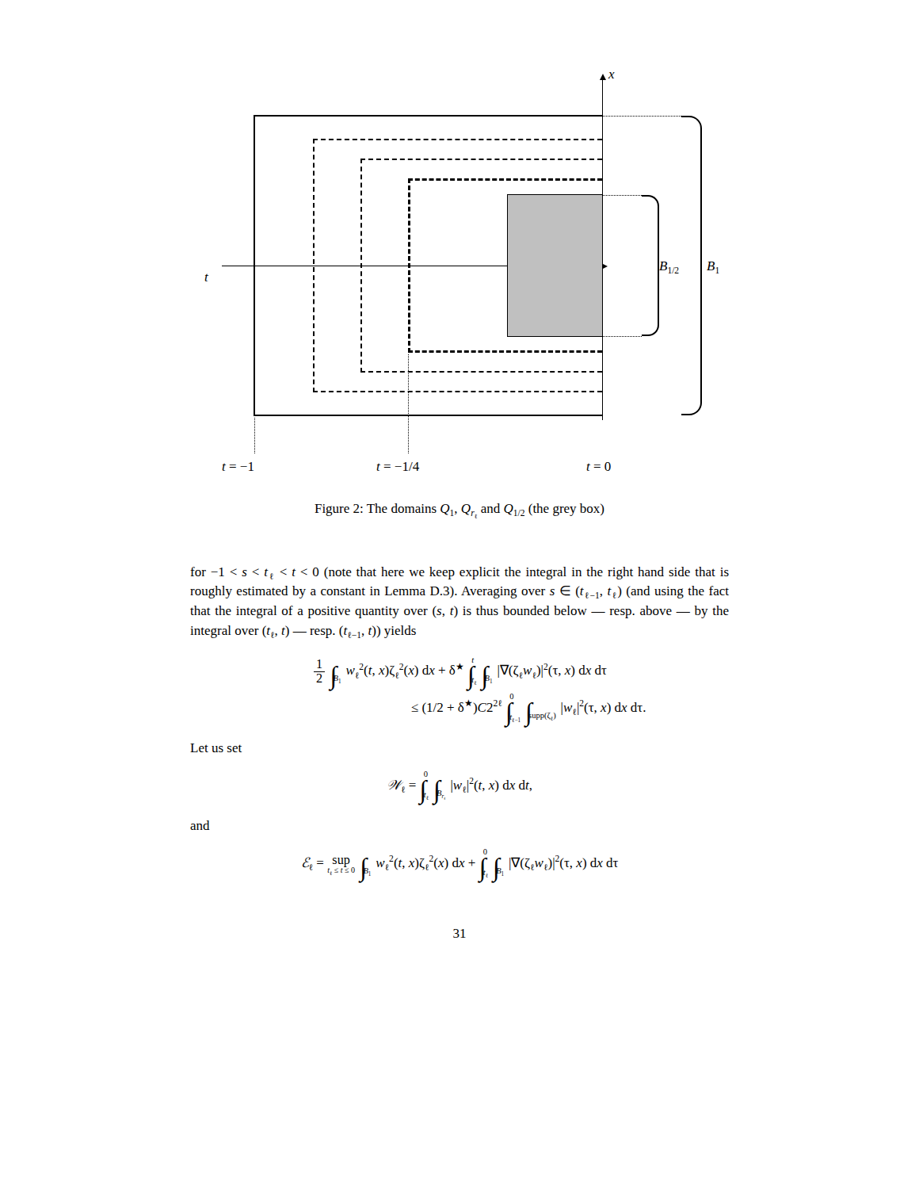x
t
B1/2
B1
t = −1
t = −1/4
t = 0
Figure 2: The domains Q1, Qrℓ and Q1/2 (the grey box)
for −1 < s < tℓ < t < 0 (note that here we keep explicit the integral in the right hand side that is roughly estimated by a constant in Lemma D.3). Averaging over s ∈ (tℓ−1, tℓ) (and using the fact that the integral of a positive quantity over (s, t) is thus bounded below — resp. above — by the integral over (tℓ, t) — resp. (tℓ−1, t)) yields
12 ∫B1 wℓ2(t, x)ζℓ2(x) dx + δ★ ∫ttℓ ∫B1 |∇(ζℓwℓ)|2(τ, x) dx dτ
≤ (1/2 + δ★)C22ℓ ∫0 tℓ−1 ∫supp(ζℓ) |wℓ|2(τ, x) dx dτ.
Let us set
𝒲ℓ = ∫0 tℓ ∫Brℓ |wℓ|2(t, x) dx dt,
and
ℰℓ = sup tℓ ≤ t ≤ 0 ∫B1 wℓ2(t, x)ζℓ2(x) dx + ∫0 tℓ ∫B1 |∇(ζℓwℓ)|2(τ, x) dx dτ
31